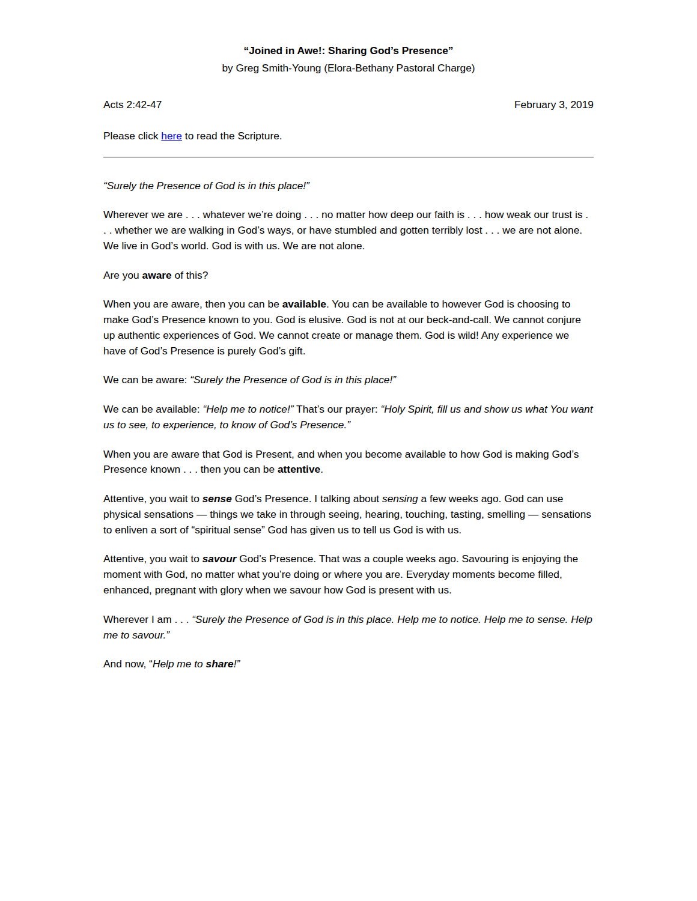“Joined in Awe!: Sharing God’s Presence”
by Greg Smith-Young (Elora-Bethany Pastoral Charge)
Acts 2:42-47 February 3, 2019
Please click here to read the Scripture.
“Surely the Presence of God is in this place!”
Wherever we are . . . whatever we’re doing . . . no matter how deep our faith is . . . how weak our trust is . . . whether we are walking in God’s ways, or have stumbled and gotten terribly lost . . . we are not alone. We live in God’s world. God is with us. We are not alone.
Are you aware of this?
When you are aware, then you can be available. You can be available to however God is choosing to make God’s Presence known to you. God is elusive. God is not at our beck-and-call. We cannot conjure up authentic experiences of God. We cannot create or manage them. God is wild! Any experience we have of God’s Presence is purely God’s gift.
We can be aware: “Surely the Presence of God is in this place!”
We can be available: “Help me to notice!” That’s our prayer: “Holy Spirit, fill us and show us what You want us to see, to experience, to know of God’s Presence.”
When you are aware that God is Present, and when you become available to how God is making God’s Presence known . . . then you can be attentive.
Attentive, you wait to sense God’s Presence. I talking about sensing a few weeks ago. God can use physical sensations — things we take in through seeing, hearing, touching, tasting, smelling — sensations to enliven a sort of “spiritual sense” God has given us to tell us God is with us.
Attentive, you wait to savour God’s Presence. That was a couple weeks ago. Savouring is enjoying the moment with God, no matter what you’re doing or where you are. Everyday moments become filled, enhanced, pregnant with glory when we savour how God is present with us.
Wherever I am . . . “Surely the Presence of God is in this place. Help me to notice. Help me to sense. Help me to savour.”
And now, “Help me to share!”